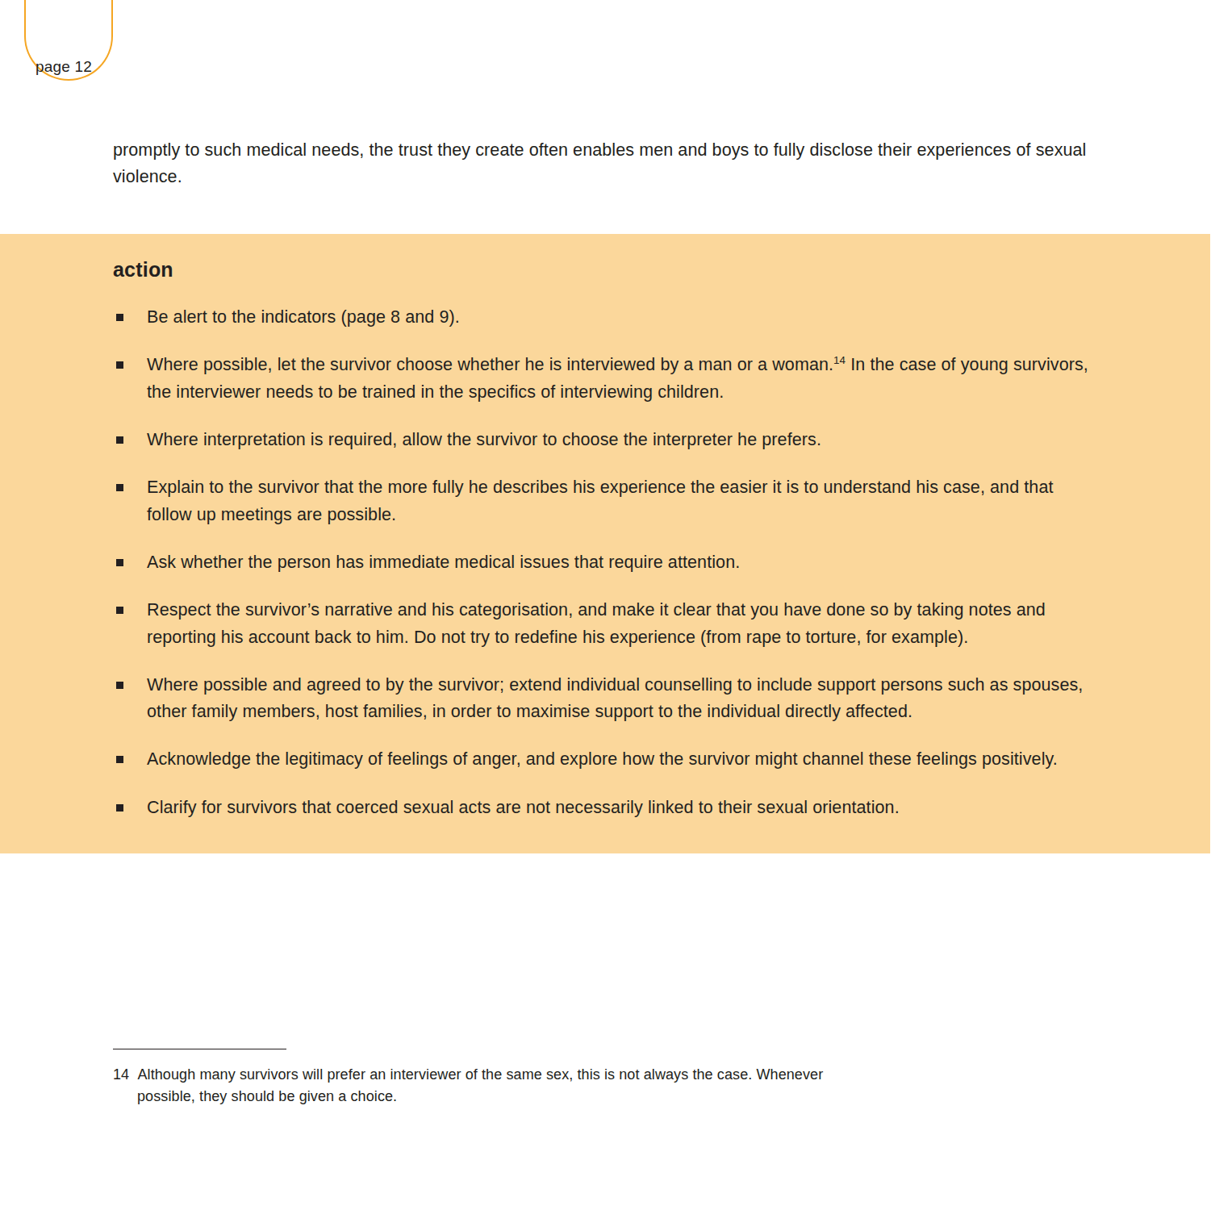page 12
promptly to such medical needs, the trust they create often enables men and boys to fully disclose their experiences of sexual violence.
action
Be alert to the indicators (page 8 and 9).
Where possible, let the survivor choose whether he is interviewed by a man or a woman.14 In the case of young survivors, the interviewer needs to be trained in the specifics of interviewing children.
Where interpretation is required, allow the survivor to choose the interpreter he prefers.
Explain to the survivor that the more fully he describes his experience the easier it is to understand his case, and that follow up meetings are possible.
Ask whether the person has immediate medical issues that require attention.
Respect the survivor’s narrative and his categorisation, and make it clear that you have done so by taking notes and reporting his account back to him. Do not try to redefine his experience (from rape to torture, for example).
Where possible and agreed to by the survivor; extend individual counselling to include support persons such as spouses, other family members, host families, in order to maximise support to the individual directly affected.
Acknowledge the legitimacy of feelings of anger, and explore how the survivor might channel these feelings positively.
Clarify for survivors that coerced sexual acts are not necessarily linked to their sexual orientation.
14 Although many survivors will prefer an interviewer of the same sex, this is not always the case. Whenever
possible, they should be given a choice.